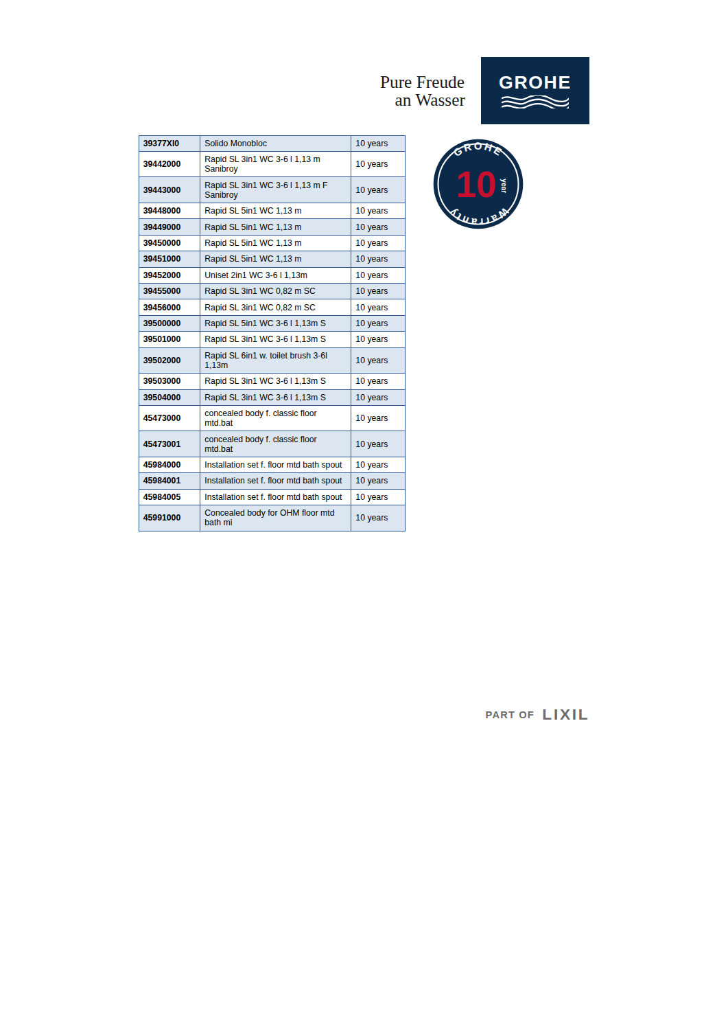Pure Freude an Wasser
GROHE
| 39377XI0 | Solido Monobloc | 10 years |
| 39442000 | Rapid SL 3in1 WC 3-6 l 1,13 m Sanibroy | 10 years |
| 39443000 | Rapid SL 3in1 WC 3-6 l 1,13 m F Sanibroy | 10 years |
| 39448000 | Rapid SL 5in1 WC 1,13 m | 10 years |
| 39449000 | Rapid SL 5in1 WC 1,13 m | 10 years |
| 39450000 | Rapid SL 5in1 WC 1,13 m | 10 years |
| 39451000 | Rapid SL 5in1 WC 1,13 m | 10 years |
| 39452000 | Uniset 2in1 WC 3-6 l 1,13m | 10 years |
| 39455000 | Rapid SL 3in1 WC 0,82 m SC | 10 years |
| 39456000 | Rapid SL 3in1 WC 0,82 m SC | 10 years |
| 39500000 | Rapid SL 5in1 WC 3-6 l 1,13m S | 10 years |
| 39501000 | Rapid SL 3in1 WC 3-6 l 1,13m S | 10 years |
| 39502000 | Rapid SL 6in1 w. toilet brush 3-6l 1,13m | 10 years |
| 39503000 | Rapid SL 3in1 WC 3-6 l 1,13m S | 10 years |
| 39504000 | Rapid SL 3in1 WC 3-6 l 1,13m S | 10 years |
| 45473000 | concealed body f. classic floor mtd.bat | 10 years |
| 45473001 | concealed body f. classic floor mtd.bat | 10 years |
| 45984000 | Installation set f. floor mtd bath spout | 10 years |
| 45984001 | Installation set f. floor mtd bath spout | 10 years |
| 45984005 | Installation set f. floor mtd bath spout | 10 years |
| 45991000 | Concealed body for OHM floor mtd bath mi | 10 years |
GROHE Warranty 10 year
PART OF LIXIL